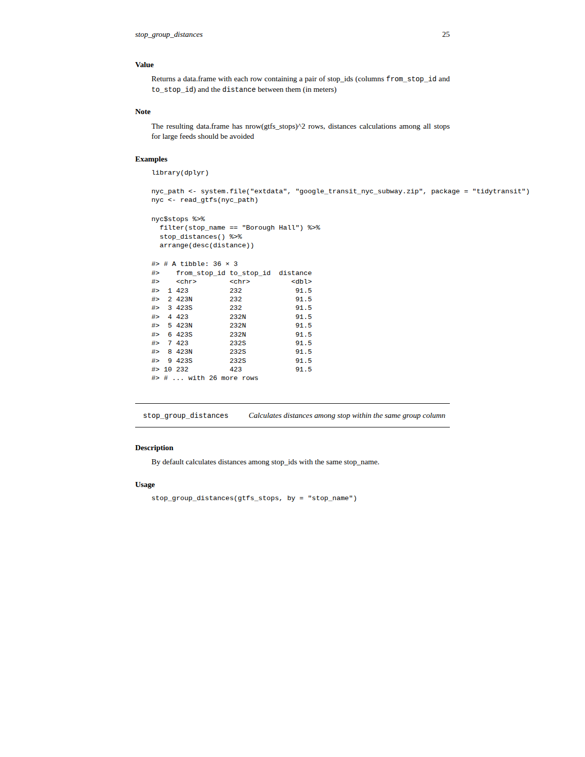stop_group_distances 25
Value
Returns a data.frame with each row containing a pair of stop_ids (columns from_stop_id and to_stop_id) and the distance between them (in meters)
Note
The resulting data.frame has nrow(gtfs_stops)^2 rows, distances calculations among all stops for large feeds should be avoided
Examples
library(dplyr)
nyc_path <- system.file("extdata", "google_transit_nyc_subway.zip", package = "tidytransit")
nyc <- read_gtfs(nyc_path)
nyc$stops %>%
  filter(stop_name == "Borough Hall") %>%
  stop_distances() %>%
  arrange(desc(distance))
#> # A tibble: 36 × 3
#>    from_stop_id to_stop_id  distance
#>    <chr>        <chr>          <dbl>
#>  1 423          232             91.5
#>  2 423N         232             91.5
#>  3 423S         232             91.5
#>  4 423          232N            91.5
#>  5 423N         232N            91.5
#>  6 423S         232N            91.5
#>  7 423          232S            91.5
#>  8 423N         232S            91.5
#>  9 423S         232S            91.5
#> 10 232          423             91.5
#> # ... with 26 more rows
stop_group_distances Calculates distances among stop within the same group column
Description
By default calculates distances among stop_ids with the same stop_name.
Usage
stop_group_distances(gtfs_stops, by = "stop_name")